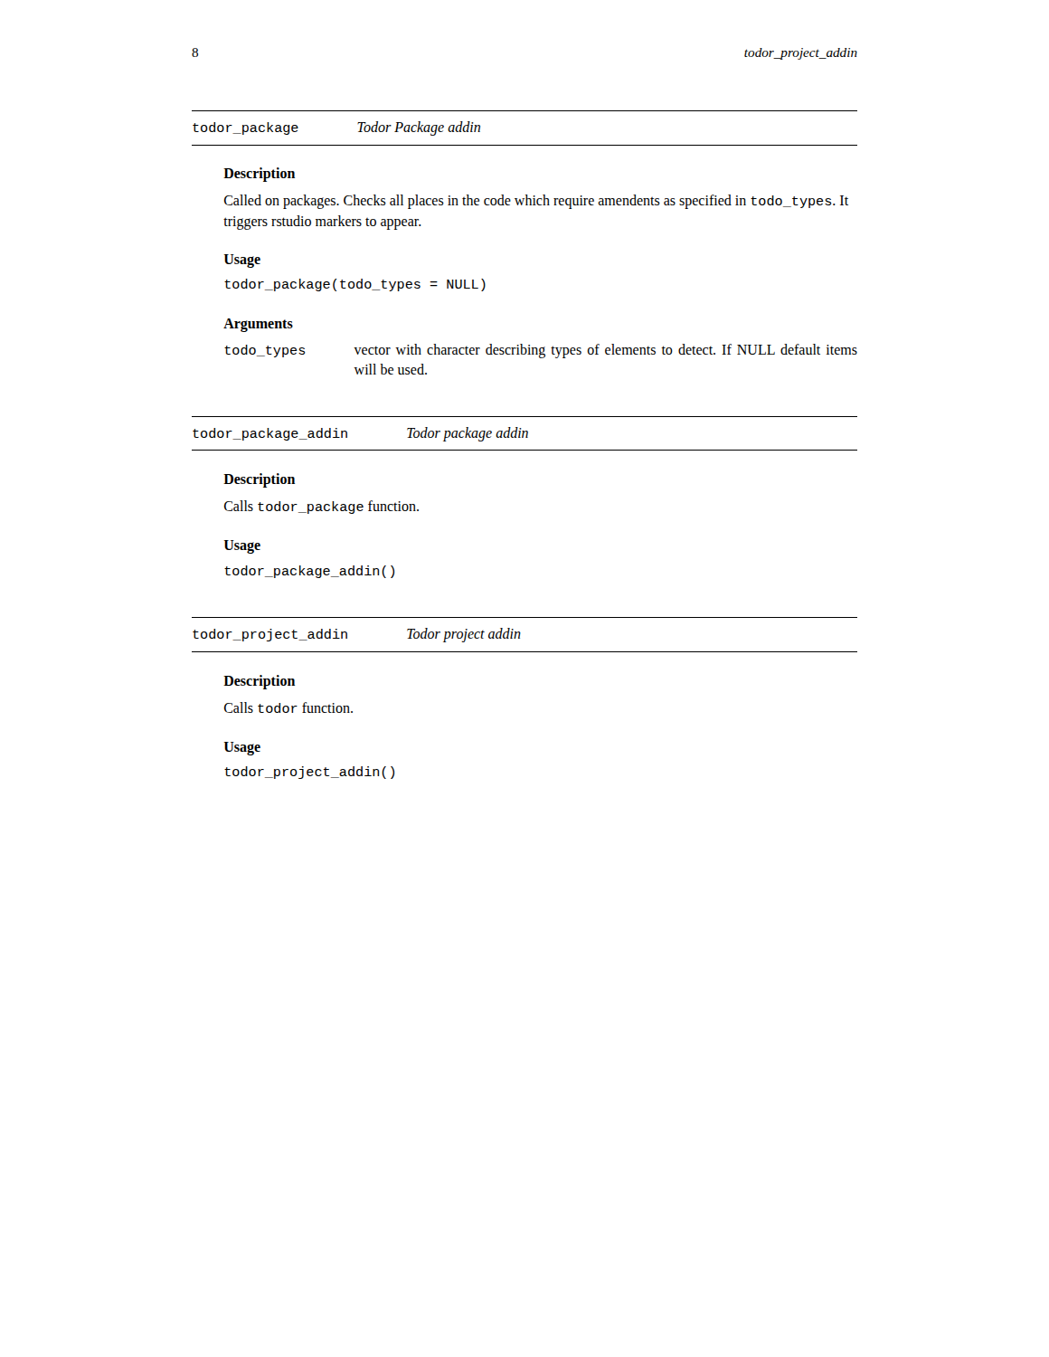8 todor_project_addin
todor_package Todor Package addin
Description
Called on packages. Checks all places in the code which require amendents as specified in todo_types. It triggers rstudio markers to appear.
Usage
todor_package(todo_types = NULL)
Arguments
todo_types
vector with character describing types of elements to detect. If NULL default items will be used.
todor_package_addin Todor package addin
Description
Calls todor_package function.
Usage
todor_package_addin()
todor_project_addin Todor project addin
Description
Calls todor function.
Usage
todor_project_addin()